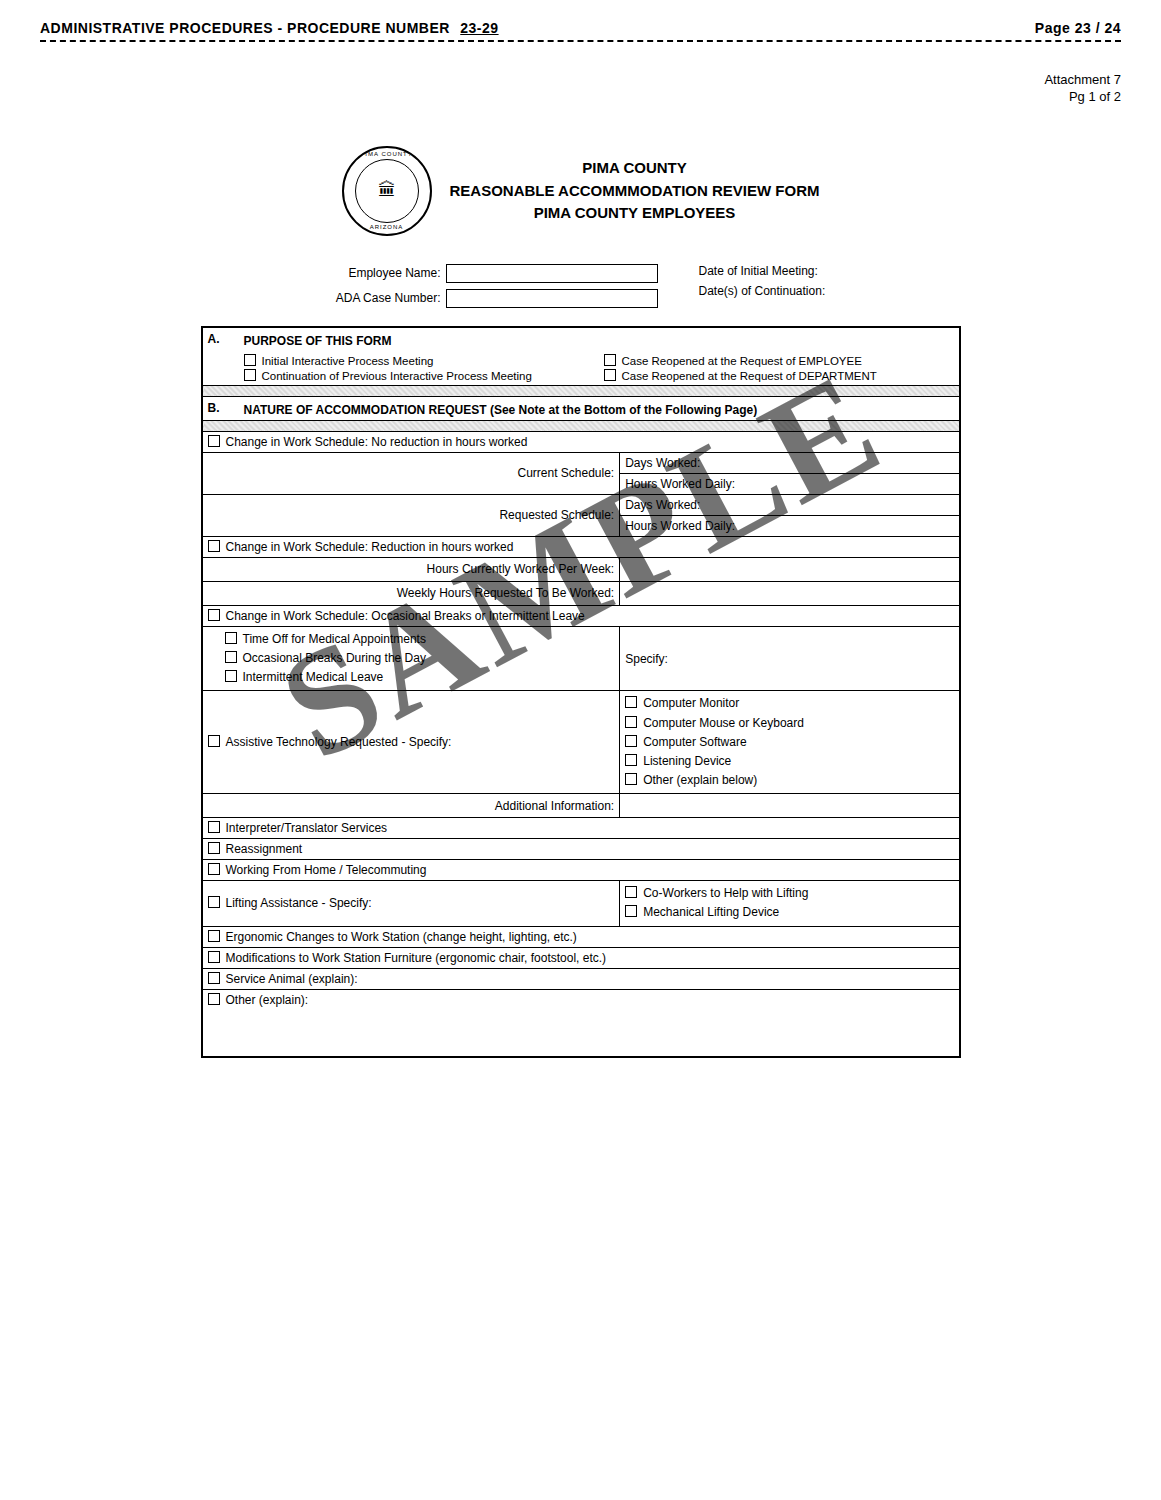ADMINISTRATIVE PROCEDURES - PROCEDURE NUMBER 23-29
Page 23 / 24
Attachment 7
Pg 1 of 2
SAMPLE
★ PIMA COUNTY ★
🏛
ARIZONA
PIMA COUNTY
REASONABLE ACCOMMMODATION REVIEW FORM
PIMA COUNTY EMPLOYEES
Employee Name:
ADA Case Number:
Date of Initial Meeting:
Date(s) of Continuation:
| A. | PURPOSE OF THIS FORM |
| | Initial Interactive Process Meeting Case Reopened at the Request of EMPLOYEE Continuation of Previous Interactive Process Meeting Case Reopened at the Request of DEPARTMENT |
| B. | NATURE OF ACCOMMODATION REQUEST (See Note at the Bottom of the Following Page) |
| Change in Work Schedule: No reduction in hours worked |
| Current Schedule: | Days Worked: |
| Hours Worked Daily: |
| Requested Schedule: | Days Worked: |
| Hours Worked Daily: |
| Change in Work Schedule: Reduction in hours worked |
| Hours Currently Worked Per Week: | |
| Weekly Hours Requested To Be Worked: | |
| Change in Work Schedule: Occasional Breaks or Intermittent Leave |
| Time Off for Medical Appointments Occasional Breaks During the Day Intermittent Medical Leave | Specify: |
| Assistive Technology Requested - Specify: | Computer Monitor Computer Mouse or Keyboard Computer Software Listening Device Other (explain below) |
| Additional Information: | |
| Interpreter/Translator Services |
| Reassignment |
| Working From Home / Telecommuting |
| Lifting Assistance - Specify: | Co-Workers to Help with Lifting Mechanical Lifting Device |
| Ergonomic Changes to Work Station (change height, lighting, etc.) |
| Modifications to Work Station Furniture (ergonomic chair, footstool, etc.) |
| Service Animal (explain): |
| Other (explain): |